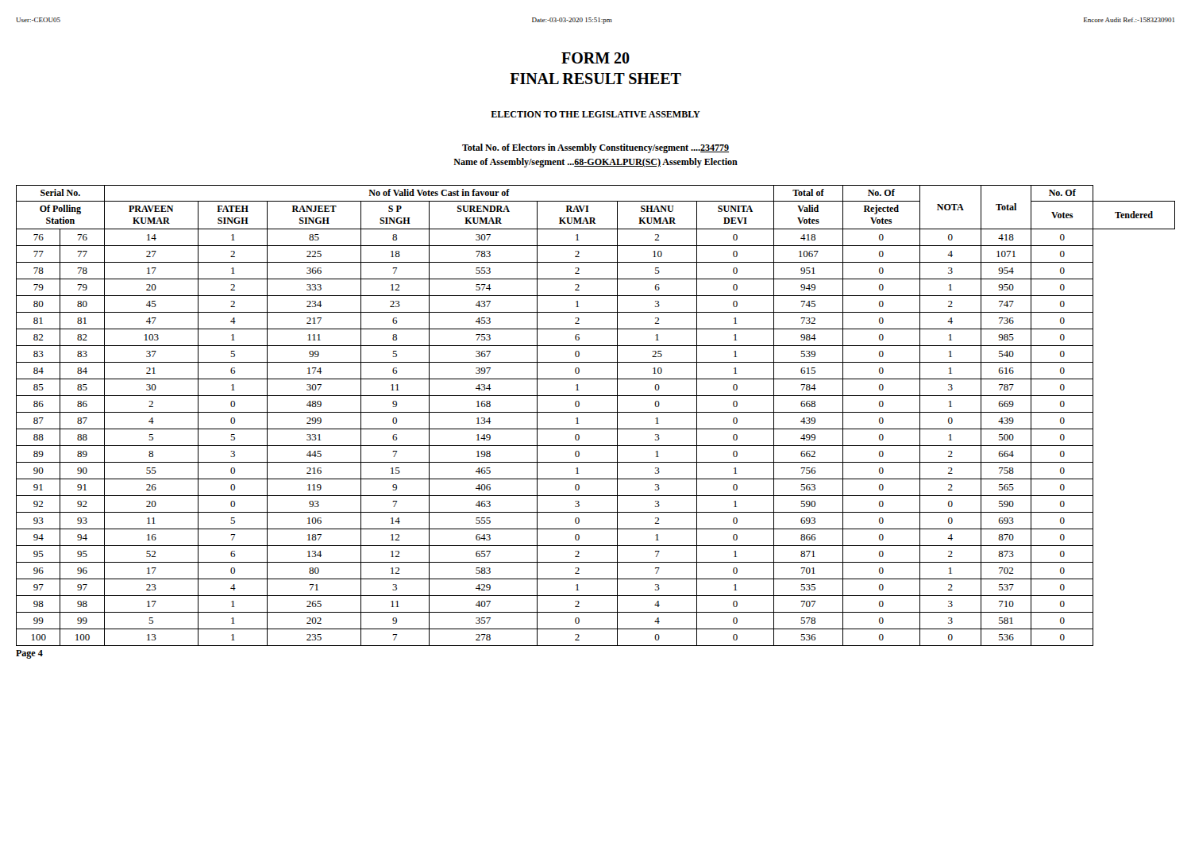User:-CEOU05 Date:-03-03-2020 15:51:pm Encore Audit Ref.:-1583230901
FORM 20
FINAL RESULT SHEET
ELECTION TO THE LEGISLATIVE ASSEMBLY
Total No. of Electors in Assembly Constituency/segment ....234779
Name of Assembly/segment ...68-GOKALPUR(SC) Assembly Election
| Serial No. | No of Valid Votes Cast in favour of | Total of | No. Of | NOTA | Total | No. Of |
| --- | --- | --- | --- | --- | --- | --- |
| Of Polling Station | PRAVEEN KUMAR | FATEH SINGH | RANJEET SINGH | S P SINGH | SURENDRA KUMAR | RAVI KUMAR | SHANU KUMAR | SUNITA DEVI | Tendered |
| Valid Votes | Rejected Votes | Votes |
| 76 | 76 | 14 | 1 | 85 | 8 | 307 | 1 | 2 | 0 | 418 | 0 | 0 | 418 | 0 |
| 77 | 77 | 27 | 2 | 225 | 18 | 783 | 2 | 10 | 0 | 1067 | 0 | 4 | 1071 | 0 |
| 78 | 78 | 17 | 1 | 366 | 7 | 553 | 2 | 5 | 0 | 951 | 0 | 3 | 954 | 0 |
| 79 | 79 | 20 | 2 | 333 | 12 | 574 | 2 | 6 | 0 | 949 | 0 | 1 | 950 | 0 |
| 80 | 80 | 45 | 2 | 234 | 23 | 437 | 1 | 3 | 0 | 745 | 0 | 2 | 747 | 0 |
| 81 | 81 | 47 | 4 | 217 | 6 | 453 | 2 | 2 | 1 | 732 | 0 | 4 | 736 | 0 |
| 82 | 82 | 103 | 1 | 111 | 8 | 753 | 6 | 1 | 1 | 984 | 0 | 1 | 985 | 0 |
| 83 | 83 | 37 | 5 | 99 | 5 | 367 | 0 | 25 | 1 | 539 | 0 | 1 | 540 | 0 |
| 84 | 84 | 21 | 6 | 174 | 6 | 397 | 0 | 10 | 1 | 615 | 0 | 1 | 616 | 0 |
| 85 | 85 | 30 | 1 | 307 | 11 | 434 | 1 | 0 | 0 | 784 | 0 | 3 | 787 | 0 |
| 86 | 86 | 2 | 0 | 489 | 9 | 168 | 0 | 0 | 0 | 668 | 0 | 1 | 669 | 0 |
| 87 | 87 | 4 | 0 | 299 | 0 | 134 | 1 | 1 | 0 | 439 | 0 | 0 | 439 | 0 |
| 88 | 88 | 5 | 5 | 331 | 6 | 149 | 0 | 3 | 0 | 499 | 0 | 1 | 500 | 0 |
| 89 | 89 | 8 | 3 | 445 | 7 | 198 | 0 | 1 | 0 | 662 | 0 | 2 | 664 | 0 |
| 90 | 90 | 55 | 0 | 216 | 15 | 465 | 1 | 3 | 1 | 756 | 0 | 2 | 758 | 0 |
| 91 | 91 | 26 | 0 | 119 | 9 | 406 | 0 | 3 | 0 | 563 | 0 | 2 | 565 | 0 |
| 92 | 92 | 20 | 0 | 93 | 7 | 463 | 3 | 3 | 1 | 590 | 0 | 0 | 590 | 0 |
| 93 | 93 | 11 | 5 | 106 | 14 | 555 | 0 | 2 | 0 | 693 | 0 | 0 | 693 | 0 |
| 94 | 94 | 16 | 7 | 187 | 12 | 643 | 0 | 1 | 0 | 866 | 0 | 4 | 870 | 0 |
| 95 | 95 | 52 | 6 | 134 | 12 | 657 | 2 | 7 | 1 | 871 | 0 | 2 | 873 | 0 |
| 96 | 96 | 17 | 0 | 80 | 12 | 583 | 2 | 7 | 0 | 701 | 0 | 1 | 702 | 0 |
| 97 | 97 | 23 | 4 | 71 | 3 | 429 | 1 | 3 | 1 | 535 | 0 | 2 | 537 | 0 |
| 98 | 98 | 17 | 1 | 265 | 11 | 407 | 2 | 4 | 0 | 707 | 0 | 3 | 710 | 0 |
| 99 | 99 | 5 | 1 | 202 | 9 | 357 | 0 | 4 | 0 | 578 | 0 | 3 | 581 | 0 |
| 100 | 100 | 13 | 1 | 235 | 7 | 278 | 2 | 0 | 0 | 536 | 0 | 0 | 536 | 0 |
Page 4